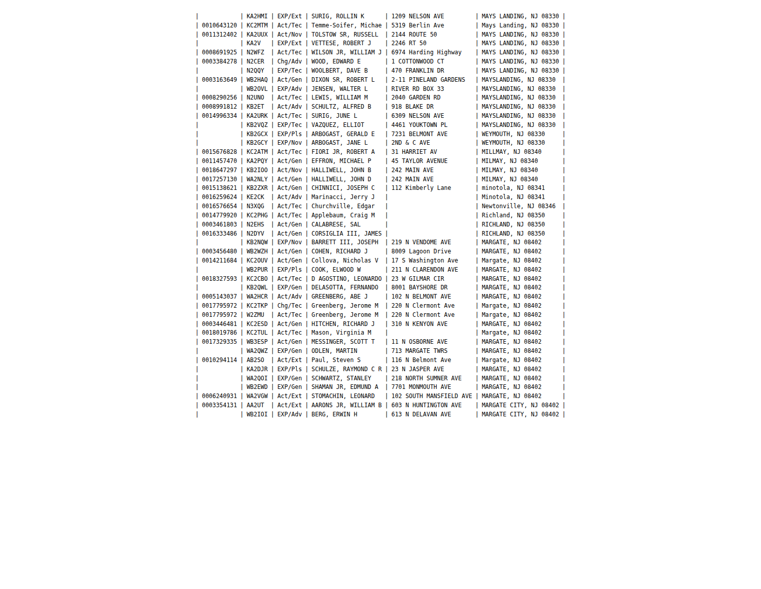| / | | / | KA2HMI | / | EXP/Ext | / | SURIG, ROLLIN K | / | 1209 NELSON AVE | / | MAYS LANDING, NJ 08330 | / |
| / | 0010643120 | / | KC2MTM | / | Act/Tec | / | Temme-Soifer, Michae | / | 5319 Berlin Ave | / | Mays Landing, NJ 08330 | / |
| / | 0011312402 | / | KA2UUX | / | Act/Nov | / | TOLSTOW SR, RUSSELL | / | 2144 ROUTE 50 | / | MAYS LANDING, NJ 08330 | / |
| / | | / | KA2V | / | EXP/Ext | / | VETTESE, ROBERT J | / | 2246 RT 50 | / | MAYS LANDING, NJ 08330 | / |
| / | 0008691925 | / | N2WFZ | / | Act/Tec | / | WILSON JR, WILLIAM J | / | 6974 Harding Highway | / | MAYS LANDING, NJ 08330 | / |
| / | 0003384278 | / | N2CER | / | Chg/Adv | / | WOOD, EDWARD E | / | 1 COTTONWOOD CT | / | MAYS LANDING, NJ 08330 | / |
| / | | / | N2QQY | / | EXP/Tec | / | WOOLBERT, DAVE B | / | 470 FRANKLIN DR | / | MAYS LANDING, NJ 08330 | / |
| / | 0003163649 | / | WB2HAQ | / | Act/Gen | / | DIXON SR, ROBERT L | / | 2-11 PINELAND GARDENS | / | MAYSLANDING, NJ 08330 | / |
| / | | / | WB2OVL | / | EXP/Adv | / | JENSEN, WALTER L | / | RIVER RD BOX 33 | / | MAYSLANDING, NJ 08330 | / |
| / | 0008290256 | / | N2UNO | / | Act/Tec | / | LEWIS, WILLIAM M | / | 2040 GARDEN RD | / | MAYSLANDING, NJ 08330 | / |
| / | 0008991812 | / | KB2ET | / | Act/Adv | / | SCHULTZ, ALFRED B | / | 918 BLAKE DR | / | MAYSLANDING, NJ 08330 | / |
| / | 0014996334 | / | KA2URK | / | Act/Tec | / | SURIG, JUNE L | / | 6309 NELSON AVE | / | MAYSLANDING, NJ 08330 | / |
| / | | / | KB2VQZ | / | EXP/Tec | / | VAZQUEZ, ELLIOT | / | 4461 YOUKTOWN PL | / | MAYSLANDING, NJ 08330 | / |
| / | | / | KB2GCX | / | EXP/Pls | / | ARBOGAST, GERALD E | / | 7231 BELMONT AVE | / | WEYMOUTH, NJ 08330 | / |
| / | | / | KB2GCY | / | EXP/Nov | / | ARBOGAST, JANE L | / | 2ND & C AVE | / | WEYMOUTH, NJ 08330 | / |
| / | 0015676828 | / | KC2ATM | / | Act/Tec | / | FIORI JR, ROBERT A | / | 31 HARRIET AV | / | MILLMAY, NJ 08340 | / |
| / | 0011457470 | / | KA2PQY | / | Act/Gen | / | EFFRON, MICHAEL P | / | 45 TAYLOR AVENUE | / | MILMAY, NJ 08340 | / |
| / | 0018647297 | / | KB2IOO | / | Act/Nov | / | HALLIWELL, JOHN B | / | 242 MAIN AVE | / | MILMAY, NJ 08340 | / |
| / | 0017257130 | / | WA2NLY | / | Act/Gen | / | HALLIWELL, JOHN D | / | 242 MAIN AVE | / | MILMAY, NJ 08340 | / |
| / | 0015138621 | / | KB2ZXR | / | Act/Gen | / | CHINNICI, JOSEPH C | / | 112 Kimberly Lane | / | minotola, NJ 08341 | / |
| / | 0016259624 | / | KE2CK | / | Act/Adv | / | Marinacci, Jerry J | / | | / | Minotola, NJ 08341 | / |
| / | 0016576654 | / | N3XQG | / | Act/Tec | / | Churchville, Edgar | / | | / | Newtonville, NJ 08346 | / |
| / | 0014779920 | / | KC2PHG | / | Act/Tec | / | Applebaum, Craig M | / | | / | Richland, NJ 08350 | / |
| / | 0003461803 | / | N2EHS | / | Act/Gen | / | CALABRESE, SAL | / | | / | RICHLAND, NJ 08350 | / |
| / | 0016333486 | / | N2DYV | / | Act/Gen | / | CORSIGLIA III, JAMES | / | | / | RICHLAND, NJ 08350 | / |
| / | | / | KB2NQW | / | EXP/Nov | / | BARRETT III, JOSEPH | / | 219 N VENDOME AVE | / | MARGATE, NJ 08402 | / |
| / | 0003456480 | / | WB2WZH | / | Act/Gen | / | COHEN, RICHARD J | / | 8009 Lagoon Drive | / | MARGATE, NJ 08402 | / |
| / | 0014211684 | / | KC2OUV | / | Act/Gen | / | Collova, Nicholas V | / | 17 S Washington Ave | / | Margate, NJ 08402 | / |
| / | | / | WB2PUR | / | EXP/Pls | / | COOK, ELWOOD W | / | 211 N CLARENDON AVE | / | MARGATE, NJ 08402 | / |
| / | 0018327593 | / | KC2CBO | / | Act/Tec | / | D AGOSTINO, LEONARDO | / | 23 W GILMAR CIR | / | MARGATE, NJ 08402 | / |
| / | | / | KB2QWL | / | EXP/Gen | / | DELASOTTA, FERNANDO | / | 8001 BAYSHORE DR | / | MARGATE, NJ 08402 | / |
| / | 0005143037 | / | WA2HCR | / | Act/Adv | / | GREENBERG, ABE J | / | 102 N BELMONT AVE | / | MARGATE, NJ 08402 | / |
| / | 0017795972 | / | KC2TKP | / | Chg/Tec | / | Greenberg, Jerome M | / | 220 N Clermont Ave | / | Margate, NJ 08402 | / |
| / | 0017795972 | / | W2ZMU | / | Act/Tec | / | Greenberg, Jerome M | / | 220 N Clermont Ave | / | Margate, NJ 08402 | / |
| / | 0003446481 | / | KC2ESD | / | Act/Gen | / | HITCHEN, RICHARD J | / | 310 N KENYON AVE | / | MARGATE, NJ 08402 | / |
| / | 0018019786 | / | KC2TUL | / | Act/Tec | / | Mason, Virginia M | / | | / | Margate, NJ 08402 | / |
| / | 0017329335 | / | WB3ESP | / | Act/Gen | / | MESSINGER, SCOTT T | / | 11 N OSBORNE AVE | / | MARGATE, NJ 08402 | / |
| / | | / | WA2QWZ | / | EXP/Gen | / | ODLEN, MARTIN | / | 713 MARGATE TWRS | / | MARGATE, NJ 08402 | / |
| / | 0010294114 | / | AB2SO | / | Act/Ext | / | Paul, Steven S | / | 116 N Belmont Ave | / | Margate, NJ 08402 | / |
| / | | / | KA2DJR | / | EXP/Pls | / | SCHULZE, RAYMOND C R | / | 23 N JASPER AVE | / | MARGATE, NJ 08402 | / |
| / | | / | WA2QOI | / | EXP/Gen | / | SCHWARTZ, STANLEY | / | 218 NORTH SUMNER AVE | / | MARGATE, NJ 08402 | / |
| / | | / | WB2EWD | / | EXP/Gen | / | SHAMAN JR, EDMUND A | / | 7701 MONMOUTH AVE | / | MARGATE, NJ 08402 | / |
| / | 0006240931 | / | WA2VGW | / | Act/Ext | / | STOMACHIN, LEONARD | / | 102 SOUTH MANSFIELD AVE | / | MARGATE, NJ 08402 | / |
| / | 0003354131 | / | AA2UT | / | Act/Ext | / | AARONS JR, WILLIAM B | / | 603 N HUNTINGTON AVE | / | MARGATE CITY, NJ 08402 | / |
| / | | / | WB2IOI | / | EXP/Adv | / | BERG, ERWIN H | / | 613 N DELAVAN AVE | / | MARGATE CITY, NJ 08402 | / |